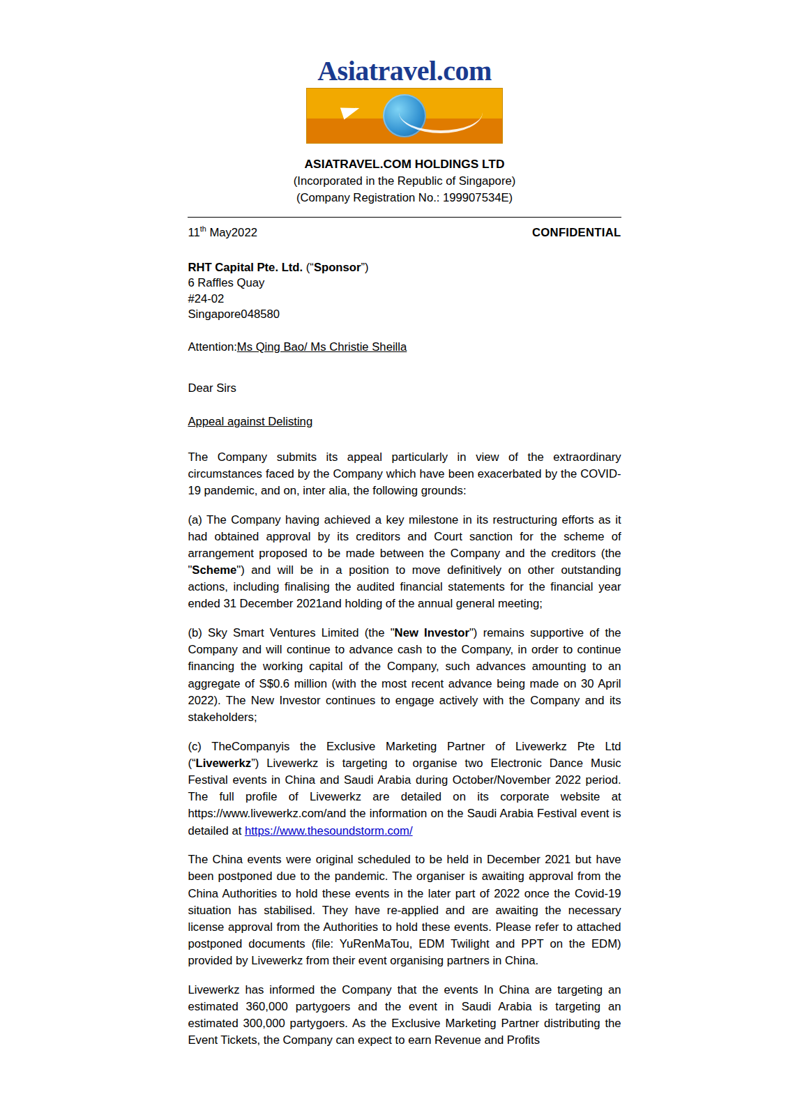Asiatravel.com
ASIATRAVEL.COM HOLDINGS LTD
(Incorporated in the Republic of Singapore)
(Company Registration No.: 199907534E)
11th May2022
CONFIDENTIAL
RHT Capital Pte. Ltd. (“Sponsor”)
6 Raffles Quay
#24-02
Singapore048580
Attention:Ms Qing Bao/ Ms Christie Sheilla
Dear Sirs
Appeal against Delisting
The Company submits its appeal particularly in view of the extraordinary circumstances faced by the Company which have been exacerbated by the COVID-19 pandemic, and on, inter alia, the following grounds:
(a) The Company having achieved a key milestone in its restructuring efforts as it had obtained approval by its creditors and Court sanction for the scheme of arrangement proposed to be made between the Company and the creditors (the "Scheme") and will be in a position to move definitively on other outstanding actions, including finalising the audited financial statements for the financial year ended 31 December 2021and holding of the annual general meeting;
(b) Sky Smart Ventures Limited (the "New Investor") remains supportive of the Company and will continue to advance cash to the Company, in order to continue financing the working capital of the Company, such advances amounting to an aggregate of S$0.6 million (with the most recent advance being made on 30 April 2022). The New Investor continues to engage actively with the Company and its stakeholders;
(c) TheCompanyis the Exclusive Marketing Partner of Livewerkz Pte Ltd (“Livewerkz”) Livewerkz is targeting to organise two Electronic Dance Music Festival events in China and Saudi Arabia during October/November 2022 period. The full profile of Livewerkz are detailed on its corporate website at https://www.livewerkz.com/and the information on the Saudi Arabia Festival event is detailed at https://www.thesoundstorm.com/
The China events were original scheduled to be held in December 2021 but have been postponed due to the pandemic. The organiser is awaiting approval from the China Authorities to hold these events in the later part of 2022 once the Covid-19 situation has stabilised. They have re-applied and are awaiting the necessary license approval from the Authorities to hold these events. Please refer to attached postponed documents (file: YuRenMaTou, EDM Twilight and PPT on the EDM) provided by Livewerkz from their event organising partners in China.
Livewerkz has informed the Company that the events In China are targeting an estimated 360,000 partygoers and the event in Saudi Arabia is targeting an estimated 300,000 partygoers. As the Exclusive Marketing Partner distributing the Event Tickets, the Company can expect to earn Revenue and Profits